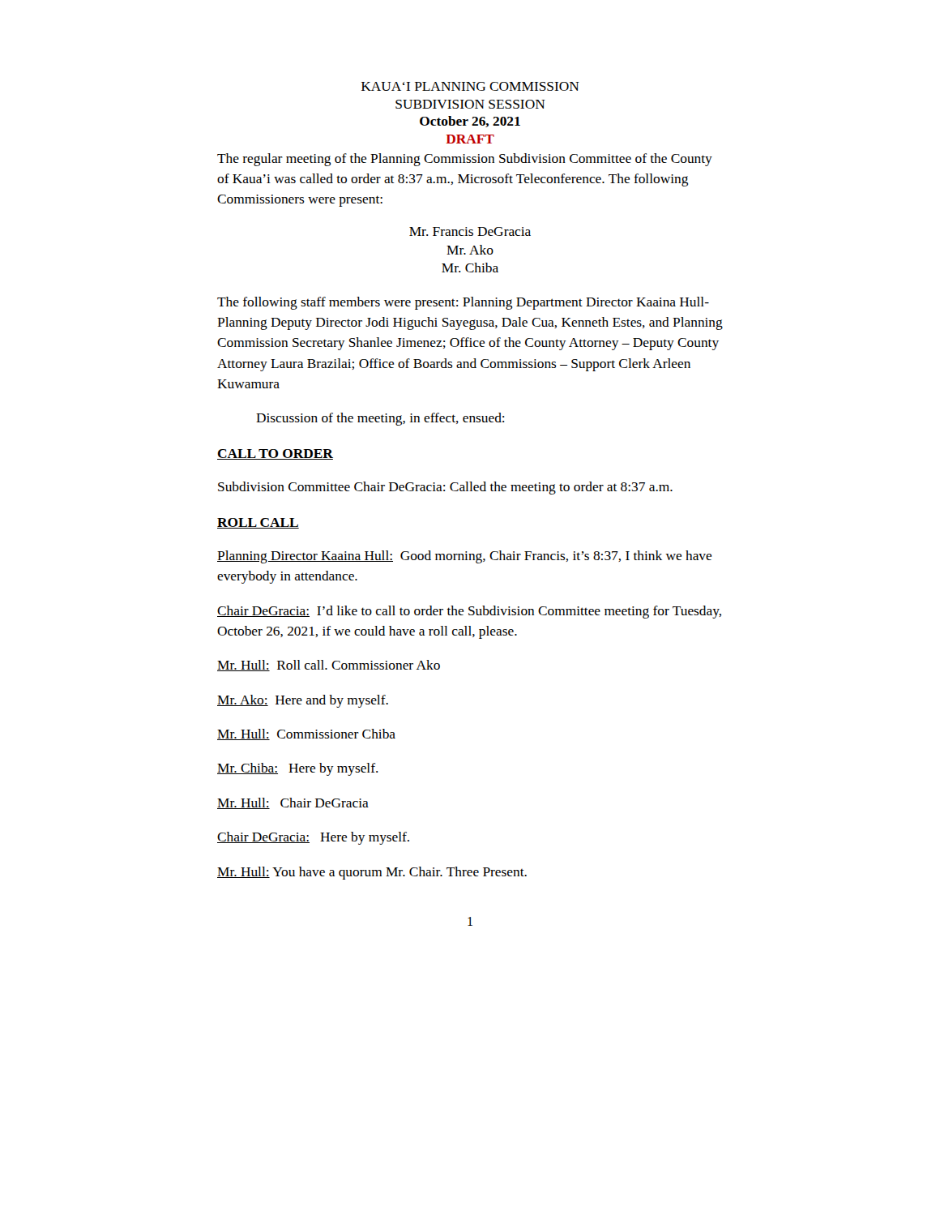KAUAʻI PLANNING COMMISSION SUBDIVISION SESSION October 26, 2021 DRAFT
The regular meeting of the Planning Commission Subdivision Committee of the County of Kaua’i was called to order at 8:37 a.m., Microsoft Teleconference. The following Commissioners were present:
Mr. Francis DeGracia Mr. Ako Mr. Chiba
The following staff members were present: Planning Department Director Kaaina Hull-Planning Deputy Director Jodi Higuchi Sayegusa, Dale Cua, Kenneth Estes, and Planning Commission Secretary Shanlee Jimenez; Office of the County Attorney – Deputy County Attorney Laura Brazilai; Office of Boards and Commissions – Support Clerk Arleen Kuwamura
Discussion of the meeting, in effect, ensued:
CALL TO ORDER
Subdivision Committee Chair DeGracia: Called the meeting to order at 8:37 a.m.
ROLL CALL
Planning Director Kaaina Hull: Good morning, Chair Francis, it’s 8:37, I think we have everybody in attendance.
Chair DeGracia: I’d like to call to order the Subdivision Committee meeting for Tuesday, October 26, 2021, if we could have a roll call, please.
Mr. Hull: Roll call. Commissioner Ako
Mr. Ako: Here and by myself.
Mr. Hull: Commissioner Chiba
Mr. Chiba: Here by myself.
Mr. Hull: Chair DeGracia
Chair DeGracia: Here by myself.
Mr. Hull: You have a quorum Mr. Chair. Three Present.
1